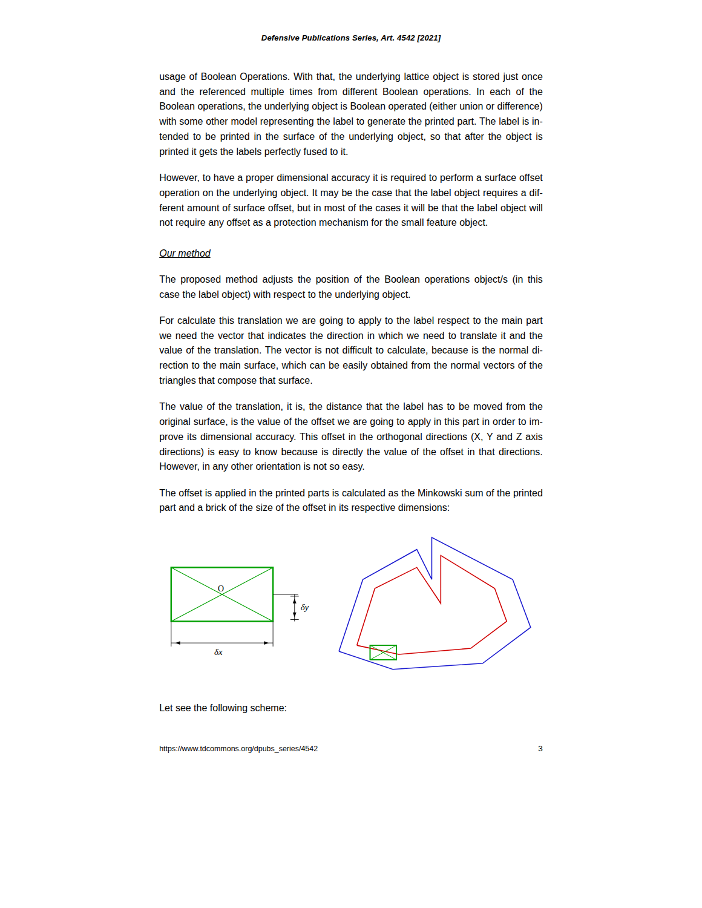Defensive Publications Series, Art. 4542 [2021]
usage of Boolean Operations. With that, the underlying lattice object is stored just once and the referenced multiple times from different Boolean operations. In each of the Boolean operations, the underlying object is Boolean operated (either union or difference) with some other model representing the label to generate the printed part. The label is intended to be printed in the surface of the underlying object, so that after the object is printed it gets the labels perfectly fused to it.
However, to have a proper dimensional accuracy it is required to perform a surface offset operation on the underlying object. It may be the case that the label object requires a different amount of surface offset, but in most of the cases it will be that the label object will not require any offset as a protection mechanism for the small feature object.
Our method
The proposed method adjusts the position of the Boolean operations object/s (in this case the label object) with respect to the underlying object.
For calculate this translation we are going to apply to the label respect to the main part we need the vector that indicates the direction in which we need to translate it and the value of the translation. The vector is not difficult to calculate, because is the normal direction to the main surface, which can be easily obtained from the normal vectors of the triangles that compose that surface.
The value of the translation, it is, the distance that the label has to be moved from the original surface, is the value of the offset we are going to apply in this part in order to improve its dimensional accuracy. This offset in the orthogonal directions (X, Y and Z axis directions) is easy to know because is directly the value of the offset in that directions. However, in any other orientation is not so easy.
The offset is applied in the printed parts is calculated as the Minkowski sum of the printed part and a brick of the size of the offset in its respective dimensions:
O δy δx
Let see the following scheme:
https://www.tdcommons.org/dpubs_series/4542 3